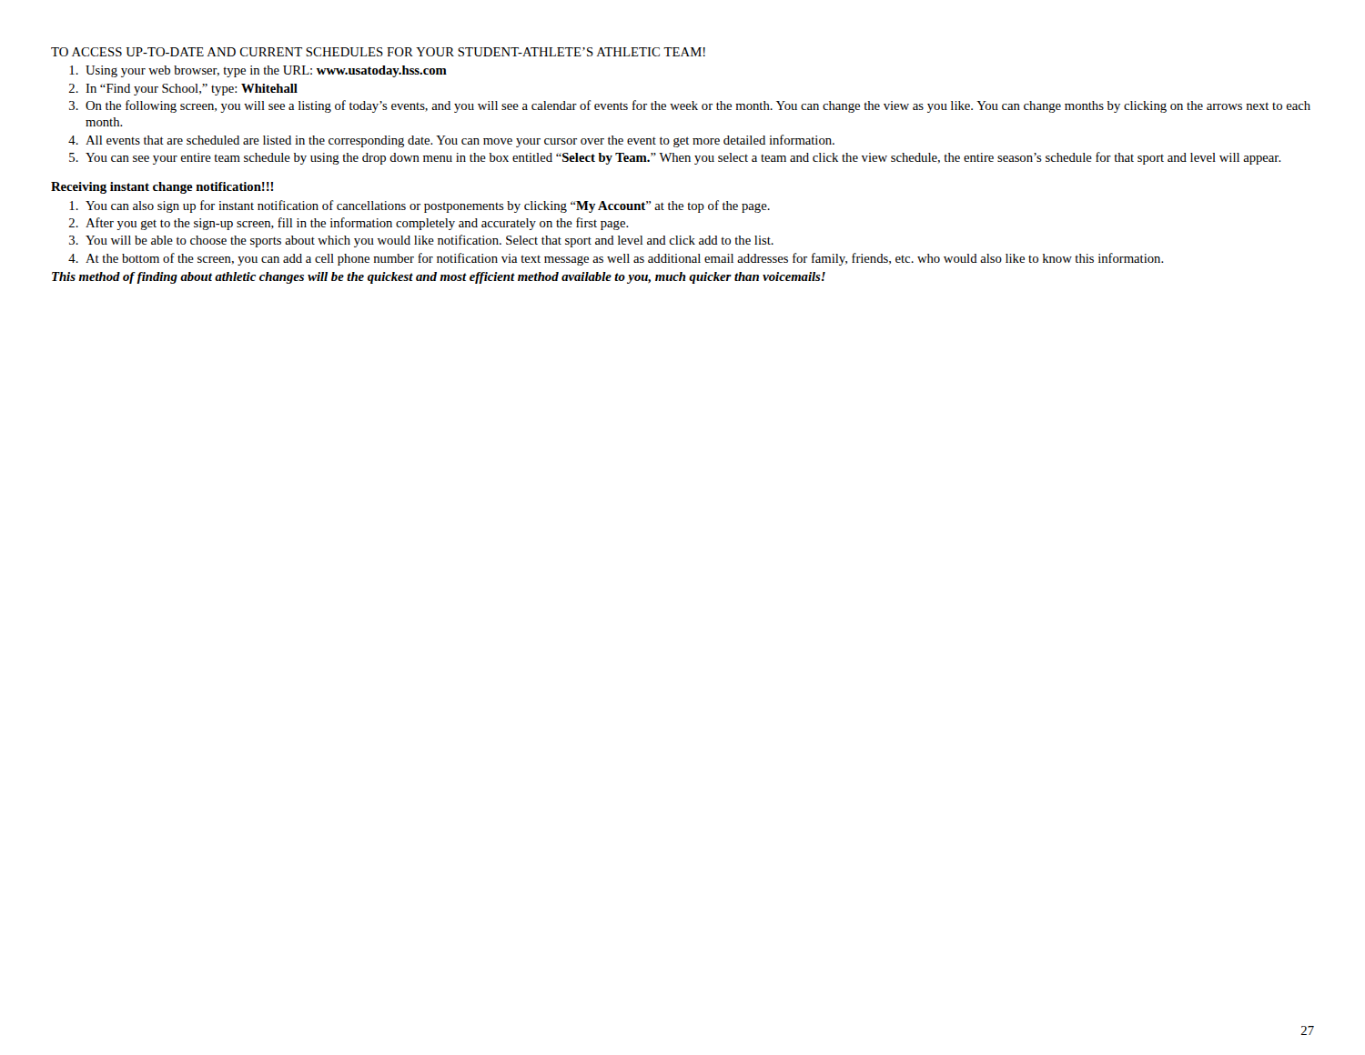TO ACCESS UP-TO-DATE AND CURRENT SCHEDULES FOR YOUR STUDENT-ATHLETE’S ATHLETIC TEAM!
Using your web browser, type in the URL: www.usatoday.hss.com
In “Find your School,” type: Whitehall
On the following screen, you will see a listing of today’s events, and you will see a calendar of events for the week or the month. You can change the view as you like. You can change months by clicking on the arrows next to each month.
All events that are scheduled are listed in the corresponding date. You can move your cursor over the event to get more detailed information.
You can see your entire team schedule by using the drop down menu in the box entitled “Select by Team.” When you select a team and click the view schedule, the entire season’s schedule for that sport and level will appear.
Receiving instant change notification!!!
You can also sign up for instant notification of cancellations or postponements by clicking “My Account” at the top of the page.
After you get to the sign-up screen, fill in the information completely and accurately on the first page.
You will be able to choose the sports about which you would like notification. Select that sport and level and click add to the list.
At the bottom of the screen, you can add a cell phone number for notification via text message as well as additional email addresses for family, friends, etc. who would also like to know this information.
This method of finding about athletic changes will be the quickest and most efficient method available to you, much quicker than voicemails!
27